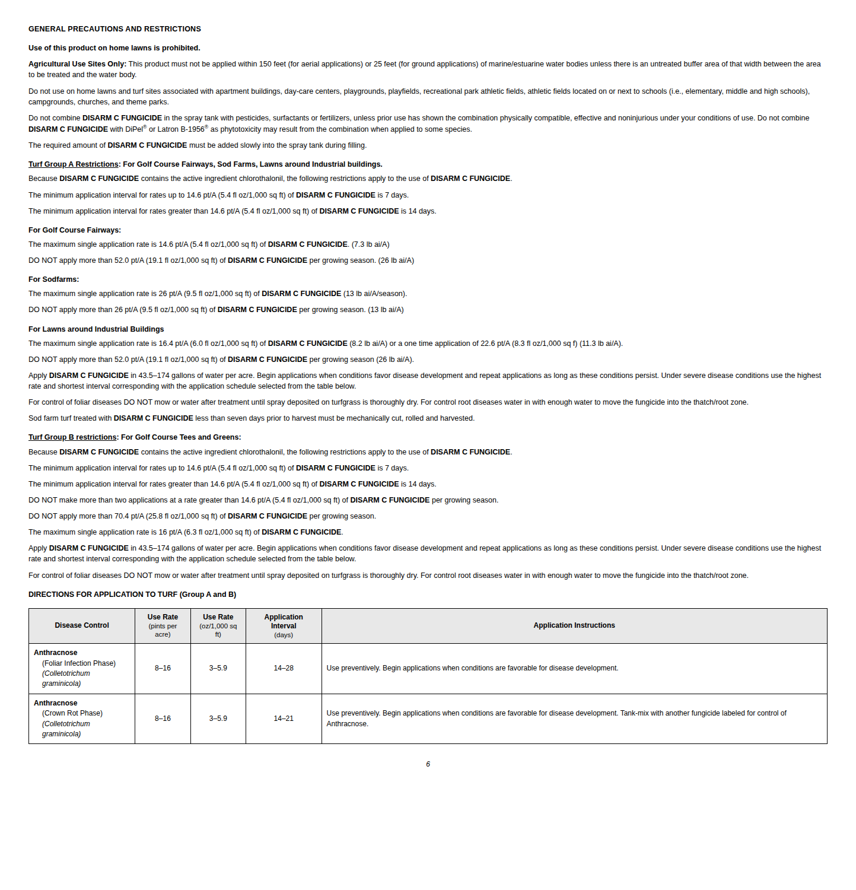GENERAL PRECAUTIONS AND RESTRICTIONS
Use of this product on home lawns is prohibited.
Agricultural Use Sites Only: This product must not be applied within 150 feet (for aerial applications) or 25 feet (for ground applications) of marine/estuarine water bodies unless there is an untreated buffer area of that width between the area to be treated and the water body.
Do not use on home lawns and turf sites associated with apartment buildings, day-care centers, playgrounds, playfields, recreational park athletic fields, athletic fields located on or next to schools (i.e., elementary, middle and high schools), campgrounds, churches, and theme parks.
Do not combine DISARM C FUNGICIDE in the spray tank with pesticides, surfactants or fertilizers, unless prior use has shown the combination physically compatible, effective and noninjurious under your conditions of use. Do not combine DISARM C FUNGICIDE with DiPel® or Latron B-1956® as phytotoxicity may result from the combination when applied to some species.
The required amount of DISARM C FUNGICIDE must be added slowly into the spray tank during filling.
Turf Group A Restrictions: For Golf Course Fairways, Sod Farms, Lawns around Industrial buildings.
Because DISARM C FUNGICIDE contains the active ingredient chlorothalonil, the following restrictions apply to the use of DISARM C FUNGICIDE.
The minimum application interval for rates up to 14.6 pt/A (5.4 fl oz/1,000 sq ft) of DISARM C FUNGICIDE is 7 days.
The minimum application interval for rates greater than 14.6 pt/A (5.4 fl oz/1,000 sq ft) of DISARM C FUNGICIDE is 14 days.
For Golf Course Fairways:
The maximum single application rate is 14.6 pt/A (5.4 fl oz/1,000 sq ft) of DISARM C FUNGICIDE. (7.3 lb ai/A)
DO NOT apply more than 52.0 pt/A (19.1 fl oz/1,000 sq ft) of DISARM C FUNGICIDE per growing season. (26 lb ai/A)
For Sodfarms:
The maximum single application rate is 26 pt/A (9.5 fl oz/1,000 sq ft) of DISARM C FUNGICIDE (13 lb ai/A/season).
DO NOT apply more than 26 pt/A (9.5 fl oz/1,000 sq ft) of DISARM C FUNGICIDE per growing season. (13 lb ai/A)
For Lawns around Industrial Buildings
The maximum single application rate is 16.4 pt/A (6.0 fl oz/1,000 sq ft) of DISARM C FUNGICIDE (8.2 lb ai/A) or a one time application of 22.6 pt/A (8.3 fl oz/1,000 sq f) (11.3 lb ai/A).
DO NOT apply more than 52.0 pt/A (19.1 fl oz/1,000 sq ft) of DISARM C FUNGICIDE per growing season (26 lb ai/A).
Apply DISARM C FUNGICIDE in 43.5–174 gallons of water per acre. Begin applications when conditions favor disease development and repeat applications as long as these conditions persist. Under severe disease conditions use the highest rate and shortest interval corresponding with the application schedule selected from the table below.
For control of foliar diseases DO NOT mow or water after treatment until spray deposited on turfgrass is thoroughly dry. For control root diseases water in with enough water to move the fungicide into the thatch/root zone.
Sod farm turf treated with DISARM C FUNGICIDE less than seven days prior to harvest must be mechanically cut, rolled and harvested.
Turf Group B restrictions: For Golf Course Tees and Greens:
Because DISARM C FUNGICIDE contains the active ingredient chlorothalonil, the following restrictions apply to the use of DISARM C FUNGICIDE.
The minimum application interval for rates up to 14.6 pt/A (5.4 fl oz/1,000 sq ft) of DISARM C FUNGICIDE is 7 days.
The minimum application interval for rates greater than 14.6 pt/A (5.4 fl oz/1,000 sq ft) of DISARM C FUNGICIDE is 14 days.
DO NOT make more than two applications at a rate greater than 14.6 pt/A (5.4 fl oz/1,000 sq ft) of DISARM C FUNGICIDE per growing season.
DO NOT apply more than 70.4 pt/A (25.8 fl oz/1,000 sq ft) of DISARM C FUNGICIDE per growing season.
The maximum single application rate is 16 pt/A (6.3 fl oz/1,000 sq ft) of DISARM C FUNGICIDE.
Apply DISARM C FUNGICIDE in 43.5–174 gallons of water per acre. Begin applications when conditions favor disease development and repeat applications as long as these conditions persist. Under severe disease conditions use the highest rate and shortest interval corresponding with the application schedule selected from the table below.
For control of foliar diseases DO NOT mow or water after treatment until spray deposited on turfgrass is thoroughly dry. For control root diseases water in with enough water to move the fungicide into the thatch/root zone.
DIRECTIONS FOR APPLICATION TO TURF (Group A and B)
| Disease Control | Use Rate (pints per acre) | Use Rate (oz/1,000 sq ft) | Application Interval (days) | Application Instructions |
| --- | --- | --- | --- | --- |
| Anthracnose (Foliar Infection Phase) (Colletotrichum graminicola) | 8–16 | 3–5.9 | 14–28 | Use preventively. Begin applications when conditions are favorable for disease development. |
| Anthracnose (Crown Rot Phase) (Colletotrichum graminicola) | 8–16 | 3–5.9 | 14–21 | Use preventively. Begin applications when conditions are favorable for disease development. Tank-mix with another fungicide labeled for control of Anthracnose. |
6